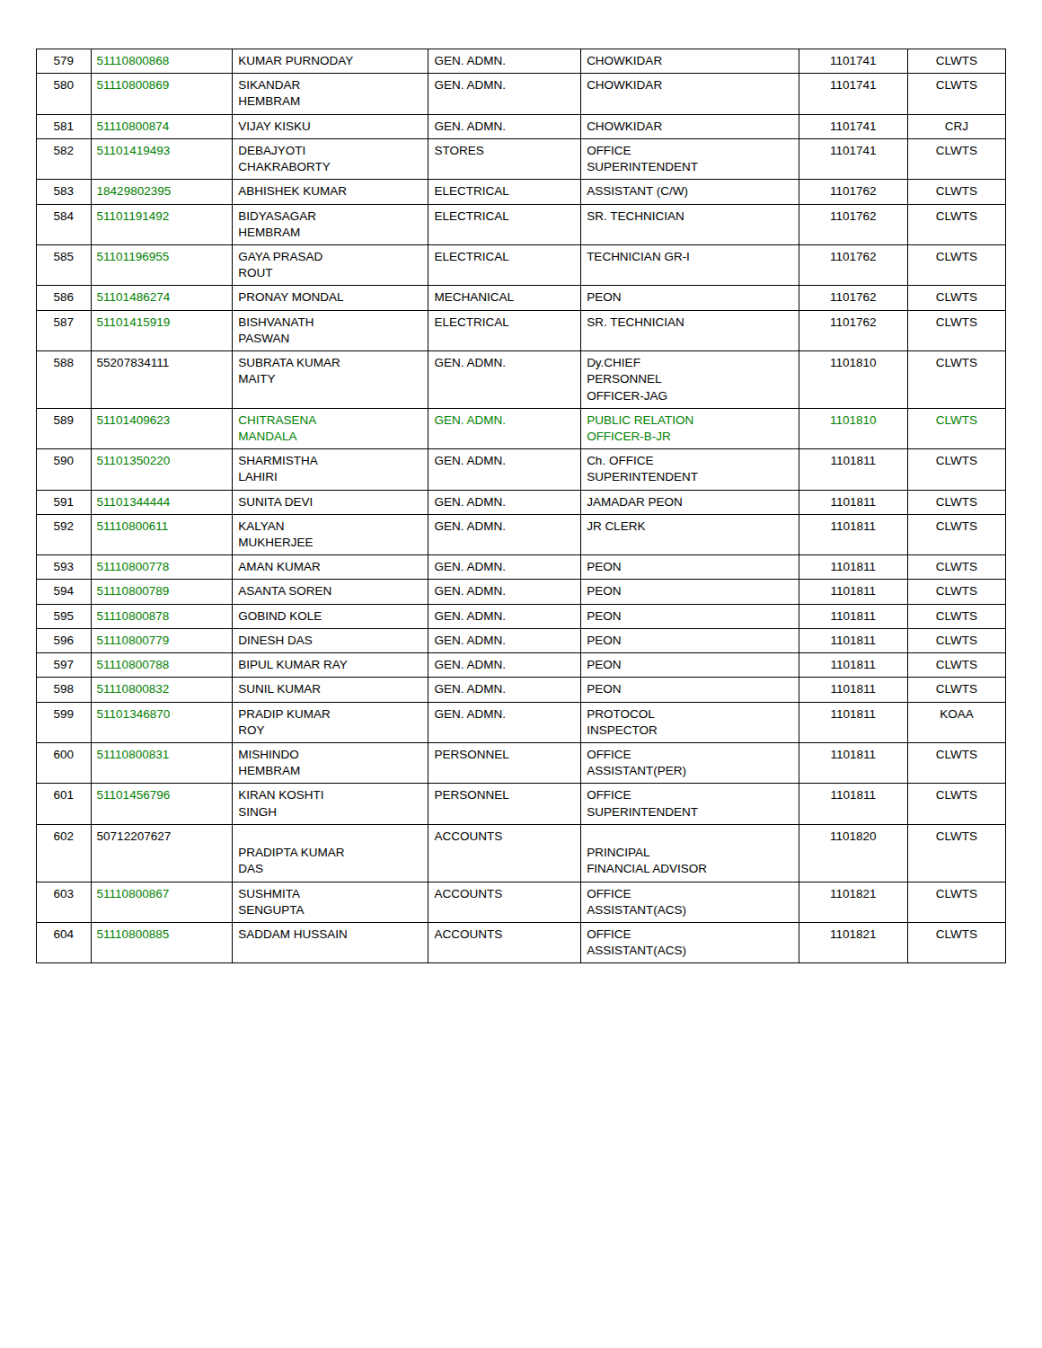| 579 | 51110800868 | KUMAR PURNODAY | GEN. ADMN. | CHOWKIDAR | 1101741 | CLWTS |
| 580 | 51110800869 | SIKANDAR HEMBRAM | GEN. ADMN. | CHOWKIDAR | 1101741 | CLWTS |
| 581 | 51110800874 | VIJAY KISKU | GEN. ADMN. | CHOWKIDAR | 1101741 | CRJ |
| 582 | 51101419493 | DEBAJYOTI CHAKRABORTY | STORES | OFFICE SUPERINTENDENT | 1101741 | CLWTS |
| 583 | 18429802395 | ABHISHEK KUMAR | ELECTRICAL | ASSISTANT (C/W) | 1101762 | CLWTS |
| 584 | 51101191492 | BIDYASAGAR HEMBRAM | ELECTRICAL | SR. TECHNICIAN | 1101762 | CLWTS |
| 585 | 51101196955 | GAYA PRASAD ROUT | ELECTRICAL | TECHNICIAN GR-I | 1101762 | CLWTS |
| 586 | 51101486274 | PRONAY MONDAL | MECHANICAL | PEON | 1101762 | CLWTS |
| 587 | 51101415919 | BISHVANATH PASWAN | ELECTRICAL | SR. TECHNICIAN | 1101762 | CLWTS |
| 588 | 55207834111 | SUBRATA KUMAR MAITY | GEN. ADMN. | Dy.CHIEF PERSONNEL OFFICER-JAG | 1101810 | CLWTS |
| 589 | 51101409623 | CHITRASENA MANDALA | GEN. ADMN. | PUBLIC RELATION OFFICER-B-JR | 1101810 | CLWTS |
| 590 | 51101350220 | SHARMISTHA LAHIRI | GEN. ADMN. | Ch. OFFICE SUPERINTENDENT | 1101811 | CLWTS |
| 591 | 51101344444 | SUNITA DEVI | GEN. ADMN. | JAMADAR PEON | 1101811 | CLWTS |
| 592 | 51110800611 | KALYAN MUKHERJEE | GEN. ADMN. | JR CLERK | 1101811 | CLWTS |
| 593 | 51110800778 | AMAN KUMAR | GEN. ADMN. | PEON | 1101811 | CLWTS |
| 594 | 51110800789 | ASANTA SOREN | GEN. ADMN. | PEON | 1101811 | CLWTS |
| 595 | 51110800878 | GOBIND KOLE | GEN. ADMN. | PEON | 1101811 | CLWTS |
| 596 | 51110800779 | DINESH DAS | GEN. ADMN. | PEON | 1101811 | CLWTS |
| 597 | 51110800788 | BIPUL KUMAR RAY | GEN. ADMN. | PEON | 1101811 | CLWTS |
| 598 | 51110800832 | SUNIL KUMAR | GEN. ADMN. | PEON | 1101811 | CLWTS |
| 599 | 51101346870 | PRADIP KUMAR ROY | GEN. ADMN. | PROTOCOL INSPECTOR | 1101811 | KOAA |
| 600 | 51110800831 | MISHINDO HEMBRAM | PERSONNEL | OFFICE ASSISTANT(PER) | 1101811 | CLWTS |
| 601 | 51101456796 | KIRAN KOSHTI SINGH | PERSONNEL | OFFICE SUPERINTENDENT | 1101811 | CLWTS |
| 602 | 50712207627 | PRADIPTA KUMAR DAS | ACCOUNTS | PRINCIPAL FINANCIAL ADVISOR | 1101820 | CLWTS |
| 603 | 51110800867 | SUSHMITA SENGUPTA | ACCOUNTS | OFFICE ASSISTANT(ACS) | 1101821 | CLWTS |
| 604 | 51110800885 | SADDAM HUSSAIN | ACCOUNTS | OFFICE ASSISTANT(ACS) | 1101821 | CLWTS |